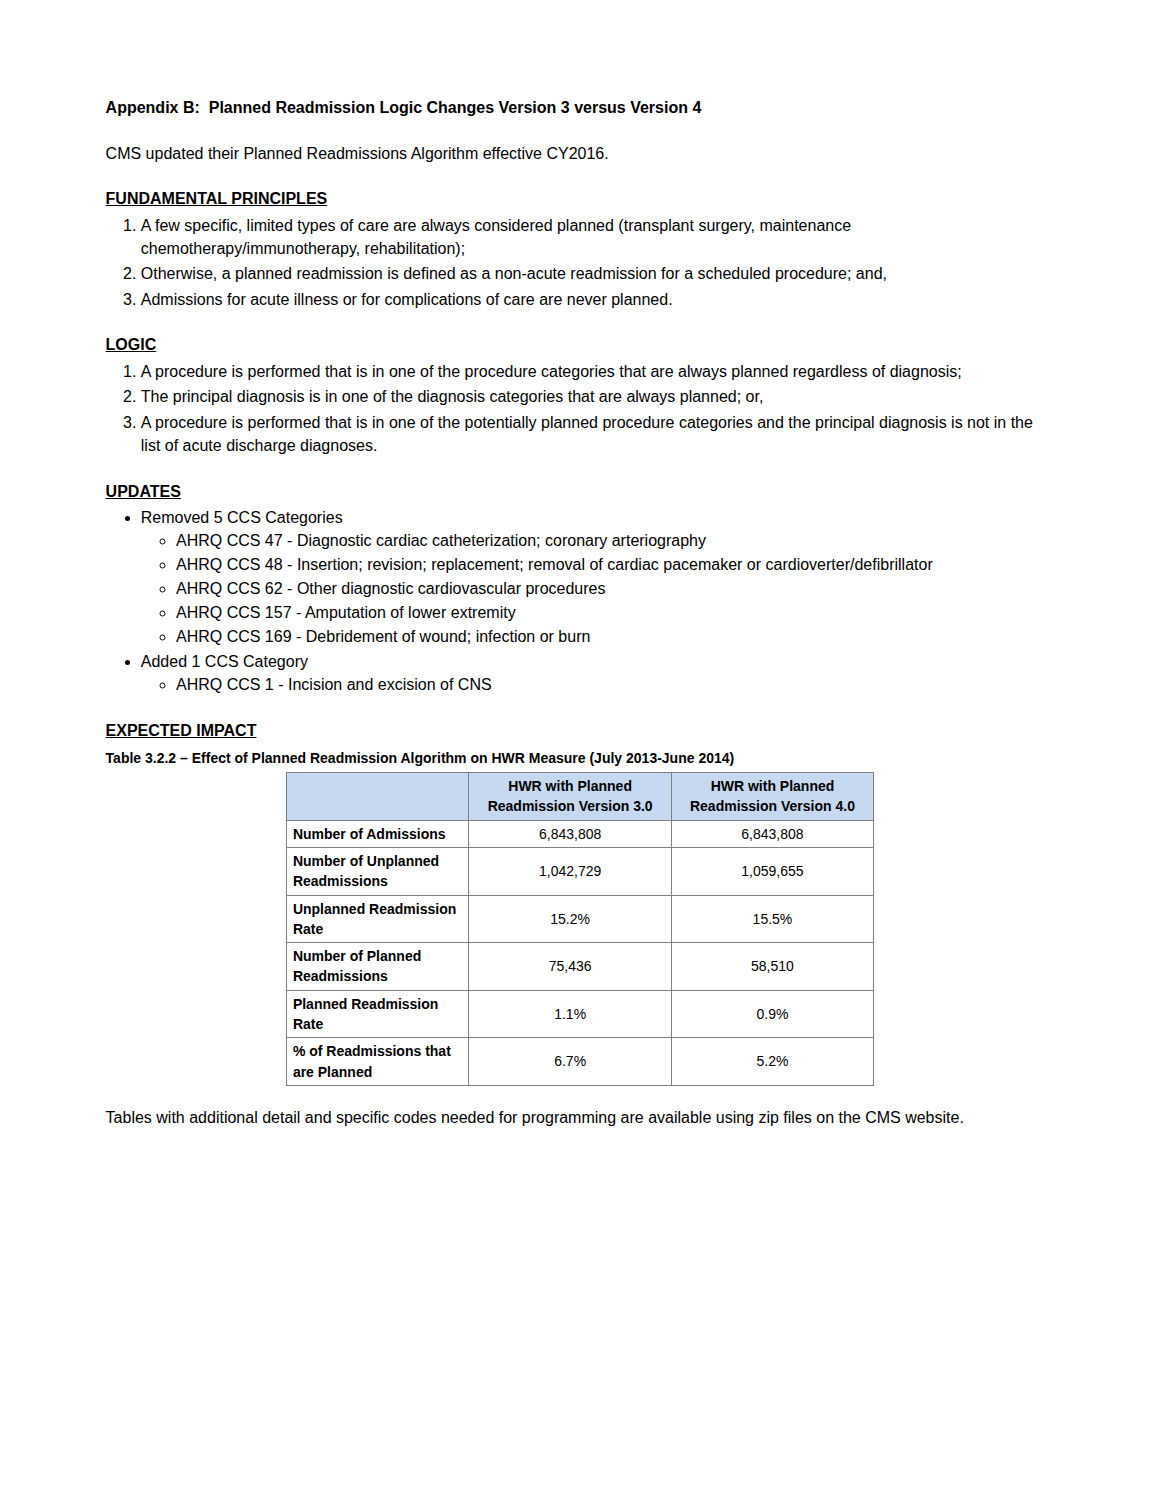Appendix B: Planned Readmission Logic Changes Version 3 versus Version 4
CMS updated their Planned Readmissions Algorithm effective CY2016.
FUNDAMENTAL PRINCIPLES
A few specific, limited types of care are always considered planned (transplant surgery, maintenance chemotherapy/immunotherapy, rehabilitation);
Otherwise, a planned readmission is defined as a non-acute readmission for a scheduled procedure; and,
Admissions for acute illness or for complications of care are never planned.
LOGIC
A procedure is performed that is in one of the procedure categories that are always planned regardless of diagnosis;
The principal diagnosis is in one of the diagnosis categories that are always planned; or,
A procedure is performed that is in one of the potentially planned procedure categories and the principal diagnosis is not in the list of acute discharge diagnoses.
UPDATES
Removed 5 CCS Categories
AHRQ CCS 47 - Diagnostic cardiac catheterization; coronary arteriography
AHRQ CCS 48 - Insertion; revision; replacement; removal of cardiac pacemaker or cardioverter/defibrillator
AHRQ CCS 62 - Other diagnostic cardiovascular procedures
AHRQ CCS 157 - Amputation of lower extremity
AHRQ CCS 169 - Debridement of wound; infection or burn
Added 1 CCS Category
AHRQ CCS 1 - Incision and excision of CNS
EXPECTED IMPACT
Table 3.2.2 – Effect of Planned Readmission Algorithm on HWR Measure (July 2013-June 2014)
| | HWR with Planned Readmission Version 3.0 | HWR with Planned Readmission Version 4.0 |
| --- | --- | --- |
| Number of Admissions | 6,843,808 | 6,843,808 |
| Number of Unplanned Readmissions | 1,042,729 | 1,059,655 |
| Unplanned Readmission Rate | 15.2% | 15.5% |
| Number of Planned Readmissions | 75,436 | 58,510 |
| Planned Readmission Rate | 1.1% | 0.9% |
| % of Readmissions that are Planned | 6.7% | 5.2% |
Tables with additional detail and specific codes needed for programming are available using zip files on the CMS website.